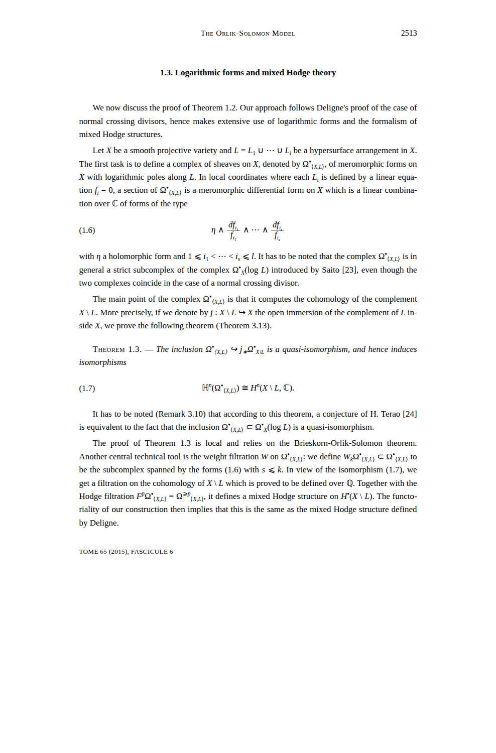The Orlik-Solomon Model 2513
1.3. Logarithmic forms and mixed Hodge theory
We now discuss the proof of Theorem 1.2. Our approach follows Deligne's proof of the case of normal crossing divisors, hence makes extensive use of logarithmic forms and the formalism of mixed Hodge structures.
Let X be a smooth projective variety and L = L1 ∪ ⋯ ∪ Ll be a hypersurface arrangement in X. The first task is to define a complex of sheaves on X, denoted by Ω•⟨X,L⟩, of meromorphic forms on X with logarithmic poles along L. In local coordinates where each Li is defined by a linear equation fi = 0, a section of Ω•⟨X,L⟩ is a meromorphic differential form on X which is a linear combination over ℂ of forms of the type
(1.6) η ∧ dfi1 fi1 ∧ ⋯ ∧ dfis fis
with η a holomorphic form and 1 ⩽ i1 < ⋯ < is ⩽ l. It has to be noted that the complex Ω•⟨X,L⟩ is in general a strict subcomplex of the complex Ω•X(log L) introduced by Saito [23], even though the two complexes coincide in the case of a normal crossing divisor.
The main point of the complex Ω•⟨X,L⟩ is that it computes the cohomology of the complement X \ L. More precisely, if we denote by j : X \ L ↪ X the open immersion of the complement of L inside X, we prove the following theorem (Theorem 3.13).
Theorem 1.3. — The inclusion Ω•⟨X,L⟩ ↪ j∗Ω•X\L is a quasi-isomorphism, and hence induces isomorphisms
(1.7) ℍn(Ω•⟨X,L⟩) ≅ Hn(X \ L, ℂ).
It has to be noted (Remark 3.10) that according to this theorem, a conjecture of H. Terao [24] is equivalent to the fact that the inclusion Ω•⟨X,L⟩ ⊂ Ω•X(log L) is a quasi-isomorphism.
The proof of Theorem 1.3 is local and relies on the Brieskorn-Orlik-Solomon theorem. Another central technical tool is the weight filtration W on Ω•⟨X,L⟩: we define WkΩ•⟨X,L⟩ ⊂ Ω•⟨X,L⟩ to be the subcomplex spanned by the forms (1.6) with s ⩽ k. In view of the isomorphism (1.7), we get a filtration on the cohomology of X \ L which is proved to be defined over ℚ. Together with the Hodge filtration FpΩ•⟨X,L⟩ = Ω⩾p⟨X,L⟩, it defines a mixed Hodge structure on H•(X \ L). The functoriality of our construction then implies that this is the same as the mixed Hodge structure defined by Deligne.
TOME 65 (2015), FASCICULE 6